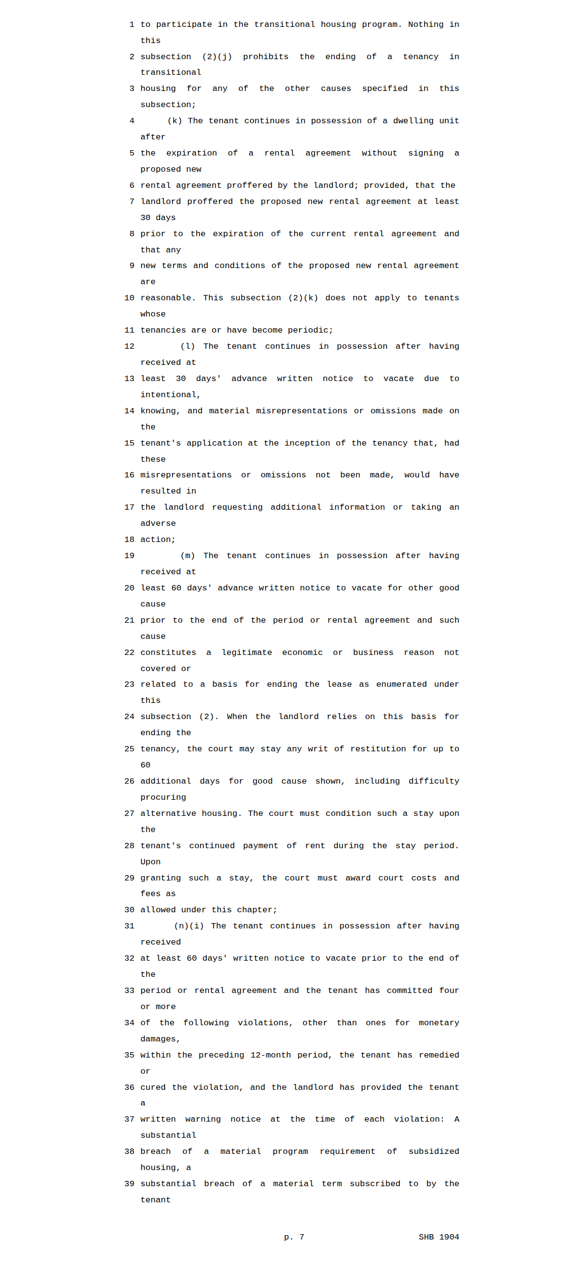to participate in the transitional housing program. Nothing in this
subsection (2)(j) prohibits the ending of a tenancy in transitional
housing for any of the other causes specified in this subsection;
(k) The tenant continues in possession of a dwelling unit after
the expiration of a rental agreement without signing a proposed new
rental agreement proffered by the landlord; provided, that the
landlord proffered the proposed new rental agreement at least 30 days
prior to the expiration of the current rental agreement and that any
new terms and conditions of the proposed new rental agreement are
reasonable. This subsection (2)(k) does not apply to tenants whose
tenancies are or have become periodic;
(l) The tenant continues in possession after having received at
least 30 days' advance written notice to vacate due to intentional,
knowing, and material misrepresentations or omissions made on the
tenant's application at the inception of the tenancy that, had these
misrepresentations or omissions not been made, would have resulted in
the landlord requesting additional information or taking an adverse
action;
(m) The tenant continues in possession after having received at
least 60 days' advance written notice to vacate for other good cause
prior to the end of the period or rental agreement and such cause
constitutes a legitimate economic or business reason not covered or
related to a basis for ending the lease as enumerated under this
subsection (2). When the landlord relies on this basis for ending the
tenancy, the court may stay any writ of restitution for up to 60
additional days for good cause shown, including difficulty procuring
alternative housing. The court must condition such a stay upon the
tenant's continued payment of rent during the stay period. Upon
granting such a stay, the court must award court costs and fees as
allowed under this chapter;
(n)(i) The tenant continues in possession after having received
at least 60 days' written notice to vacate prior to the end of the
period or rental agreement and the tenant has committed four or more
of the following violations, other than ones for monetary damages,
within the preceding 12-month period, the tenant has remedied or
cured the violation, and the landlord has provided the tenant a
written warning notice at the time of each violation: A substantial
breach of a material program requirement of subsidized housing, a
substantial breach of a material term subscribed to by the tenant
p. 7 SHB 1904